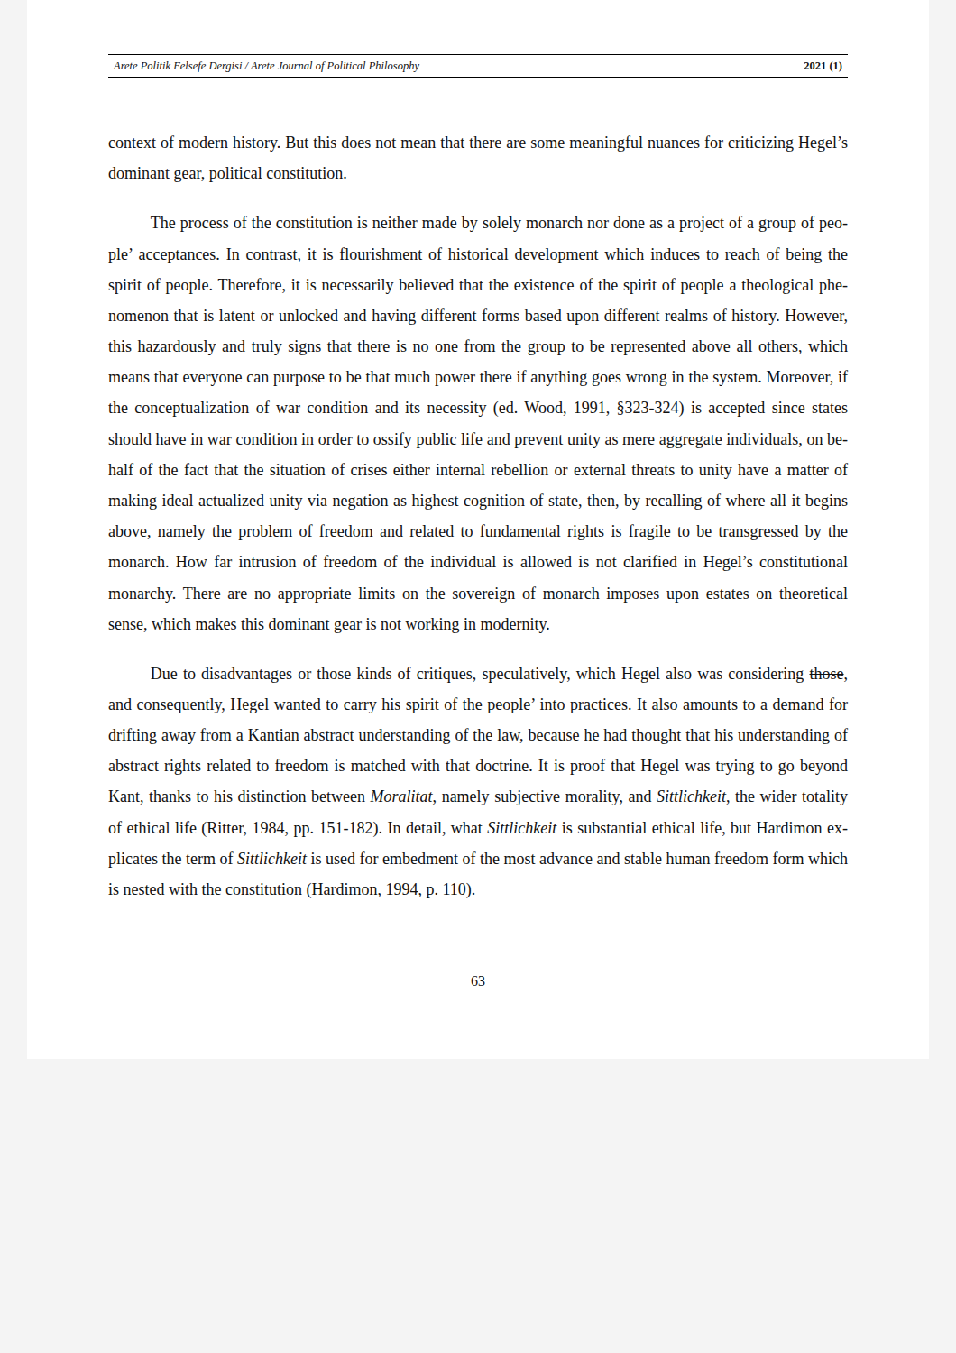Arete Politik Felsefe Dergisi / Arete Journal of Political Philosophy 2021 (1)
context of modern history. But this does not mean that there are some meaningful nuances for criticizing Hegel’s dominant gear, political constitution.
The process of the constitution is neither made by solely monarch nor done as a project of a group of people’ acceptances. In contrast, it is flourishment of historical development which induces to reach of being the spirit of people. Therefore, it is necessarily believed that the existence of the spirit of people a theological phenomenon that is latent or unlocked and having different forms based upon different realms of history. However, this hazardously and truly signs that there is no one from the group to be represented above all others, which means that everyone can purpose to be that much power there if anything goes wrong in the system. Moreover, if the conceptualization of war condition and its necessity (ed. Wood, 1991, §323-324) is accepted since states should have in war condition in order to ossify public life and prevent unity as mere aggregate individuals, on behalf of the fact that the situation of crises either internal rebellion or external threats to unity have a matter of making ideal actualized unity via negation as highest cognition of state, then, by recalling of where all it begins above, namely the problem of freedom and related to fundamental rights is fragile to be transgressed by the monarch. How far intrusion of freedom of the individual is allowed is not clarified in Hegel’s constitutional monarchy. There are no appropriate limits on the sovereign of monarch imposes upon estates on theoretical sense, which makes this dominant gear is not working in modernity.
Due to disadvantages or those kinds of critiques, speculatively, which Hegel also was considering those, and consequently, Hegel wanted to carry his spirit of the people’ into practices. It also amounts to a demand for drifting away from a Kantian abstract understanding of the law, because he had thought that his understanding of abstract rights related to freedom is matched with that doctrine. It is proof that Hegel was trying to go beyond Kant, thanks to his distinction between Moralitat, namely subjective morality, and Sittlichkeit, the wider totality of ethical life (Ritter, 1984, pp. 151-182). In detail, what Sittlichkeit is substantial ethical life, but Hardimon explicates the term of Sittlichkeit is used for embedment of the most advance and stable human freedom form which is nested with the constitution (Hardimon, 1994, p. 110).
63